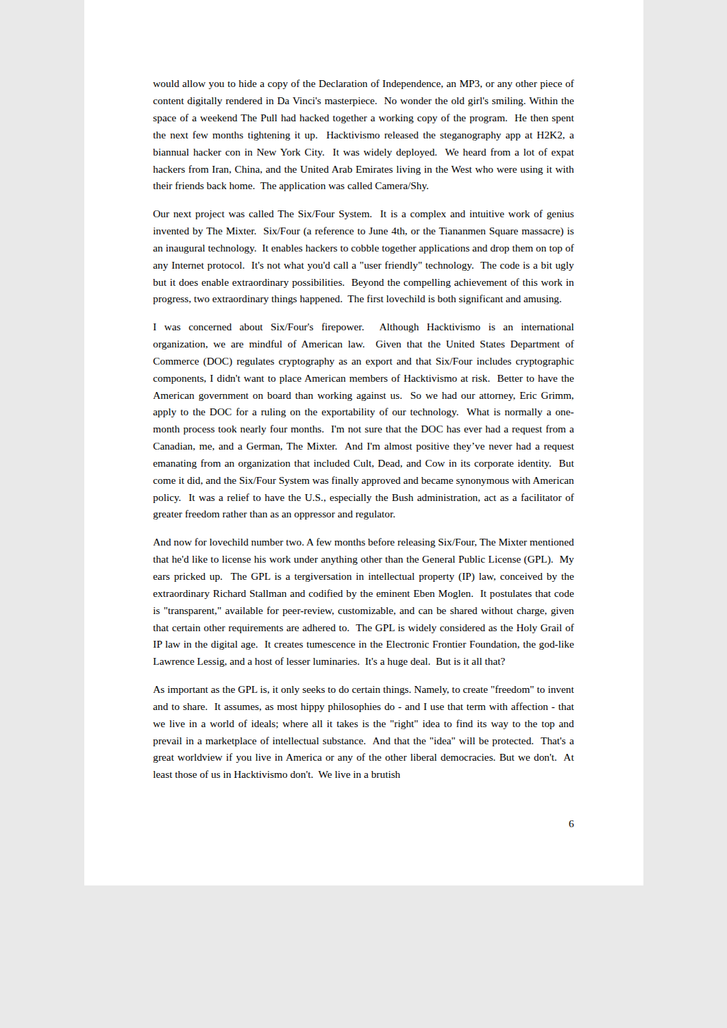would allow you to hide a copy of the Declaration of Independence, an MP3, or any other piece of content digitally rendered in Da Vinci's masterpiece. No wonder the old girl's smiling. Within the space of a weekend The Pull had hacked together a working copy of the program. He then spent the next few months tightening it up. Hacktivismo released the steganography app at H2K2, a biannual hacker con in New York City. It was widely deployed. We heard from a lot of expat hackers from Iran, China, and the United Arab Emirates living in the West who were using it with their friends back home. The application was called Camera/Shy.
Our next project was called The Six/Four System. It is a complex and intuitive work of genius invented by The Mixter. Six/Four (a reference to June 4th, or the Tiananmen Square massacre) is an inaugural technology. It enables hackers to cobble together applications and drop them on top of any Internet protocol. It's not what you'd call a "user friendly" technology. The code is a bit ugly but it does enable extraordinary possibilities. Beyond the compelling achievement of this work in progress, two extraordinary things happened. The first lovechild is both significant and amusing.
I was concerned about Six/Four's firepower. Although Hacktivismo is an international organization, we are mindful of American law. Given that the United States Department of Commerce (DOC) regulates cryptography as an export and that Six/Four includes cryptographic components, I didn't want to place American members of Hacktivismo at risk. Better to have the American government on board than working against us. So we had our attorney, Eric Grimm, apply to the DOC for a ruling on the exportability of our technology. What is normally a one-month process took nearly four months. I'm not sure that the DOC has ever had a request from a Canadian, me, and a German, The Mixter. And I'm almost positive they’ve never had a request emanating from an organization that included Cult, Dead, and Cow in its corporate identity. But come it did, and the Six/Four System was finally approved and became synonymous with American policy. It was a relief to have the U.S., especially the Bush administration, act as a facilitator of greater freedom rather than as an oppressor and regulator.
And now for lovechild number two. A few months before releasing Six/Four, The Mixter mentioned that he'd like to license his work under anything other than the General Public License (GPL). My ears pricked up. The GPL is a tergiversation in intellectual property (IP) law, conceived by the extraordinary Richard Stallman and codified by the eminent Eben Moglen. It postulates that code is "transparent," available for peer-review, customizable, and can be shared without charge, given that certain other requirements are adhered to. The GPL is widely considered as the Holy Grail of IP law in the digital age. It creates tumescence in the Electronic Frontier Foundation, the god-like Lawrence Lessig, and a host of lesser luminaries. It's a huge deal. But is it all that?
As important as the GPL is, it only seeks to do certain things. Namely, to create "freedom" to invent and to share. It assumes, as most hippy philosophies do - and I use that term with affection - that we live in a world of ideals; where all it takes is the "right" idea to find its way to the top and prevail in a marketplace of intellectual substance. And that the "idea" will be protected. That's a great worldview if you live in America or any of the other liberal democracies. But we don't. At least those of us in Hacktivismo don't. We live in a brutish
6